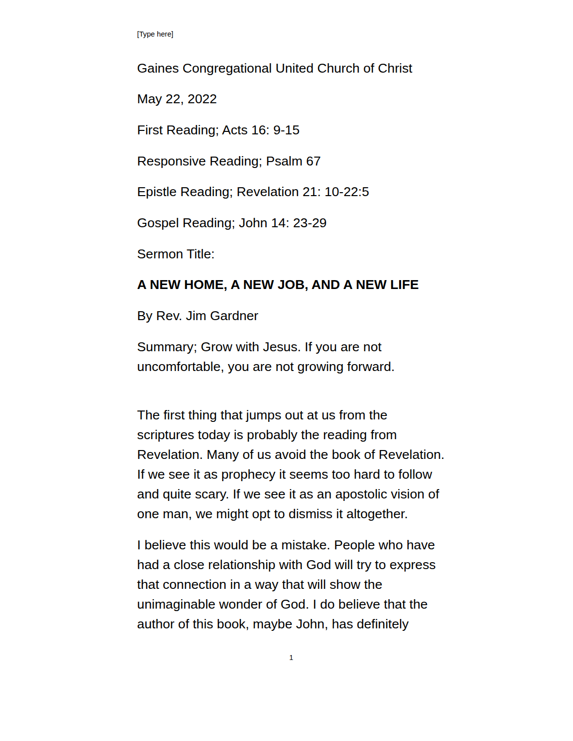[Type here]
Gaines Congregational United Church of Christ
May 22, 2022
First Reading; Acts 16: 9-15
Responsive Reading; Psalm 67
Epistle Reading; Revelation 21: 10-22:5
Gospel Reading; John 14: 23-29
Sermon Title:
A NEW HOME, A NEW JOB, AND A NEW LIFE
By Rev. Jim Gardner
Summary; Grow with Jesus. If you are not uncomfortable, you are not growing forward.
The first thing that jumps out at us from the scriptures today is probably the reading from Revelation. Many of us avoid the book of Revelation. If we see it as prophecy it seems too hard to follow and quite scary. If we see it as an apostolic vision of one man, we might opt to dismiss it altogether.
I believe this would be a mistake. People who have had a close relationship with God will try to express that connection in a way that will show the unimaginable wonder of God. I do believe that the author of this book, maybe John, has definitely
1